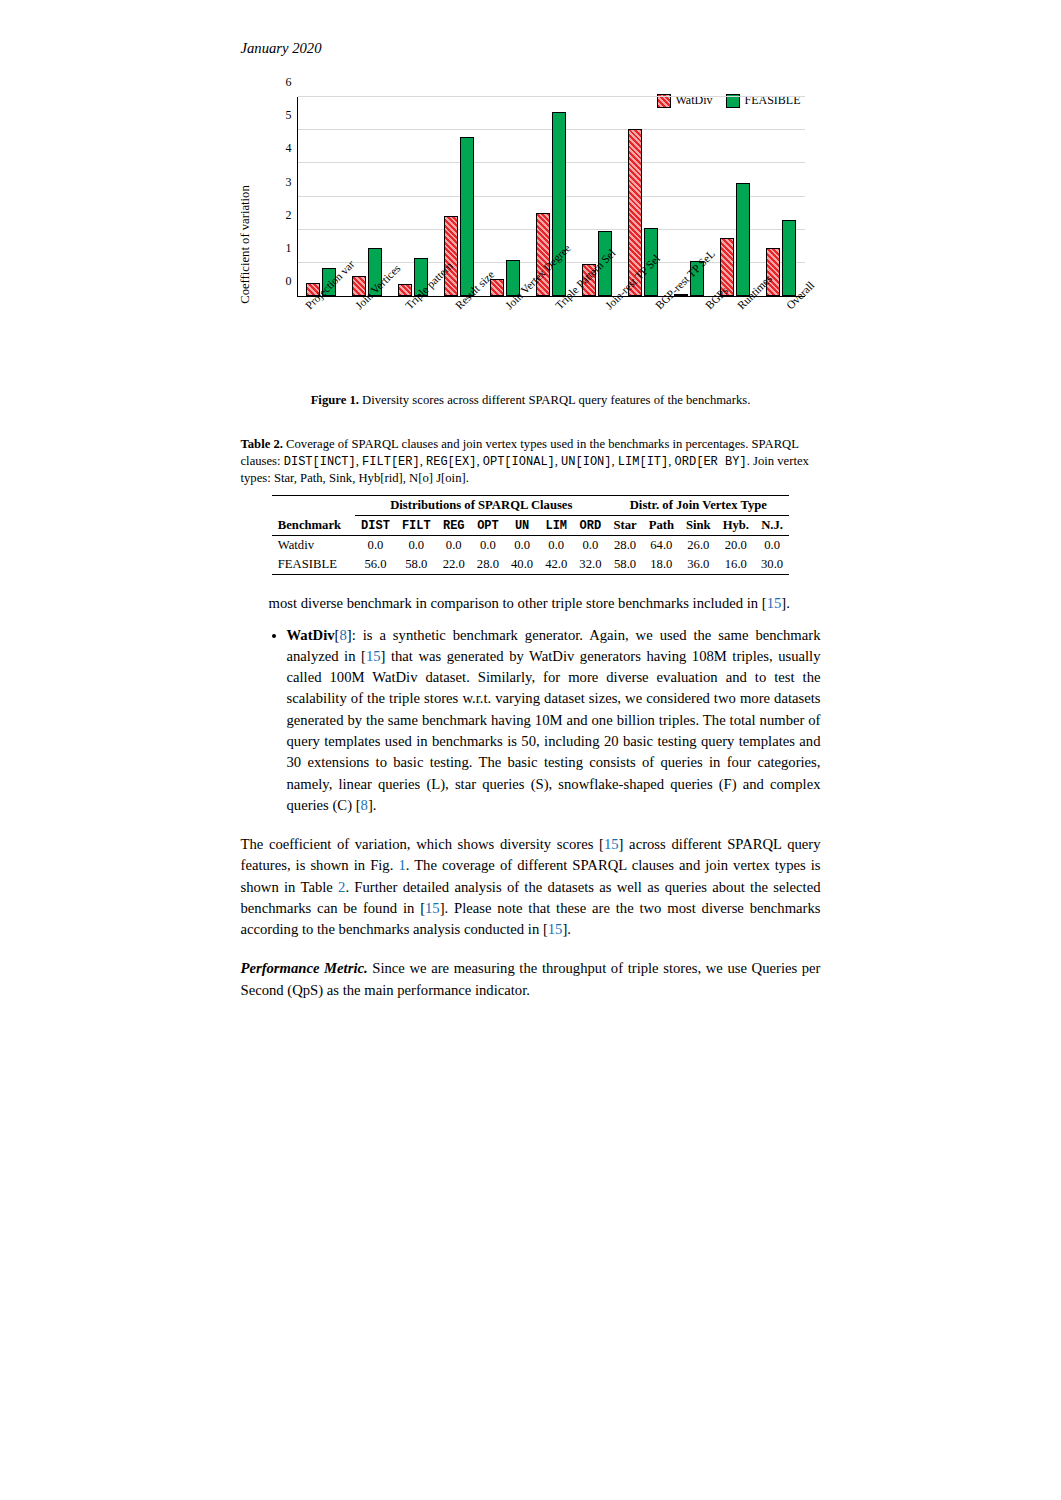January 2020
WatDiv
FEASIBLE
Coefficient of variation
0
1
2
3
4
5
6
Projection var
Join Vertices
Triple pattern
Result size
Join Vertex Degree
Triple Pattern Sel
Join-rest TP Sel
BGP-rest TP SeL
BGPs
Runtimes
Overall
Figure 1. Diversity scores across different SPARQL query features of the benchmarks.
Table 2. Coverage of SPARQL clauses and join vertex types used in the benchmarks in percentages. SPARQL clauses: DIST[INCT], FILT[ER], REG[EX], OPT[IONAL], UN[ION], LIM[IT], ORD[ER BY]. Join vertex types: Star, Path, Sink, Hyb[rid], N[o] J[oin].
| | Distributions of SPARQL Clauses | Distr. of Join Vertex Type |
| --- | --- | --- |
| Benchmark | DIST | FILT | REG | OPT | UN | LIM | ORD | Star | Path | Sink | Hyb. | N.J. |
| Watdiv | 0.0 | 0.0 | 0.0 | 0.0 | 0.0 | 0.0 | 0.0 | 28.0 | 64.0 | 26.0 | 20.0 | 0.0 |
| FEASIBLE | 56.0 | 58.0 | 22.0 | 28.0 | 40.0 | 42.0 | 32.0 | 58.0 | 18.0 | 36.0 | 16.0 | 30.0 |
most diverse benchmark in comparison to other triple store benchmarks included in [15].
WatDiv[8]: is a synthetic benchmark generator. Again, we used the same benchmark analyzed in [15] that was generated by WatDiv generators having 108M triples, usually called 100M WatDiv dataset. Similarly, for more diverse evaluation and to test the scalability of the triple stores w.r.t. varying dataset sizes, we considered two more datasets generated by the same benchmark having 10M and one billion triples. The total number of query templates used in benchmarks is 50, including 20 basic testing query templates and 30 extensions to basic testing. The basic testing consists of queries in four categories, namely, linear queries (L), star queries (S), snowflake-shaped queries (F) and complex queries (C) [8].
The coefficient of variation, which shows diversity scores [15] across different SPARQL query features, is shown in Fig. 1. The coverage of different SPARQL clauses and join vertex types is shown in Table 2. Further detailed analysis of the datasets as well as queries about the selected benchmarks can be found in [15]. Please note that these are the two most diverse benchmarks according to the benchmarks analysis conducted in [15].
Performance Metric. Since we are measuring the throughput of triple stores, we use Queries per Second (QpS) as the main performance indicator.